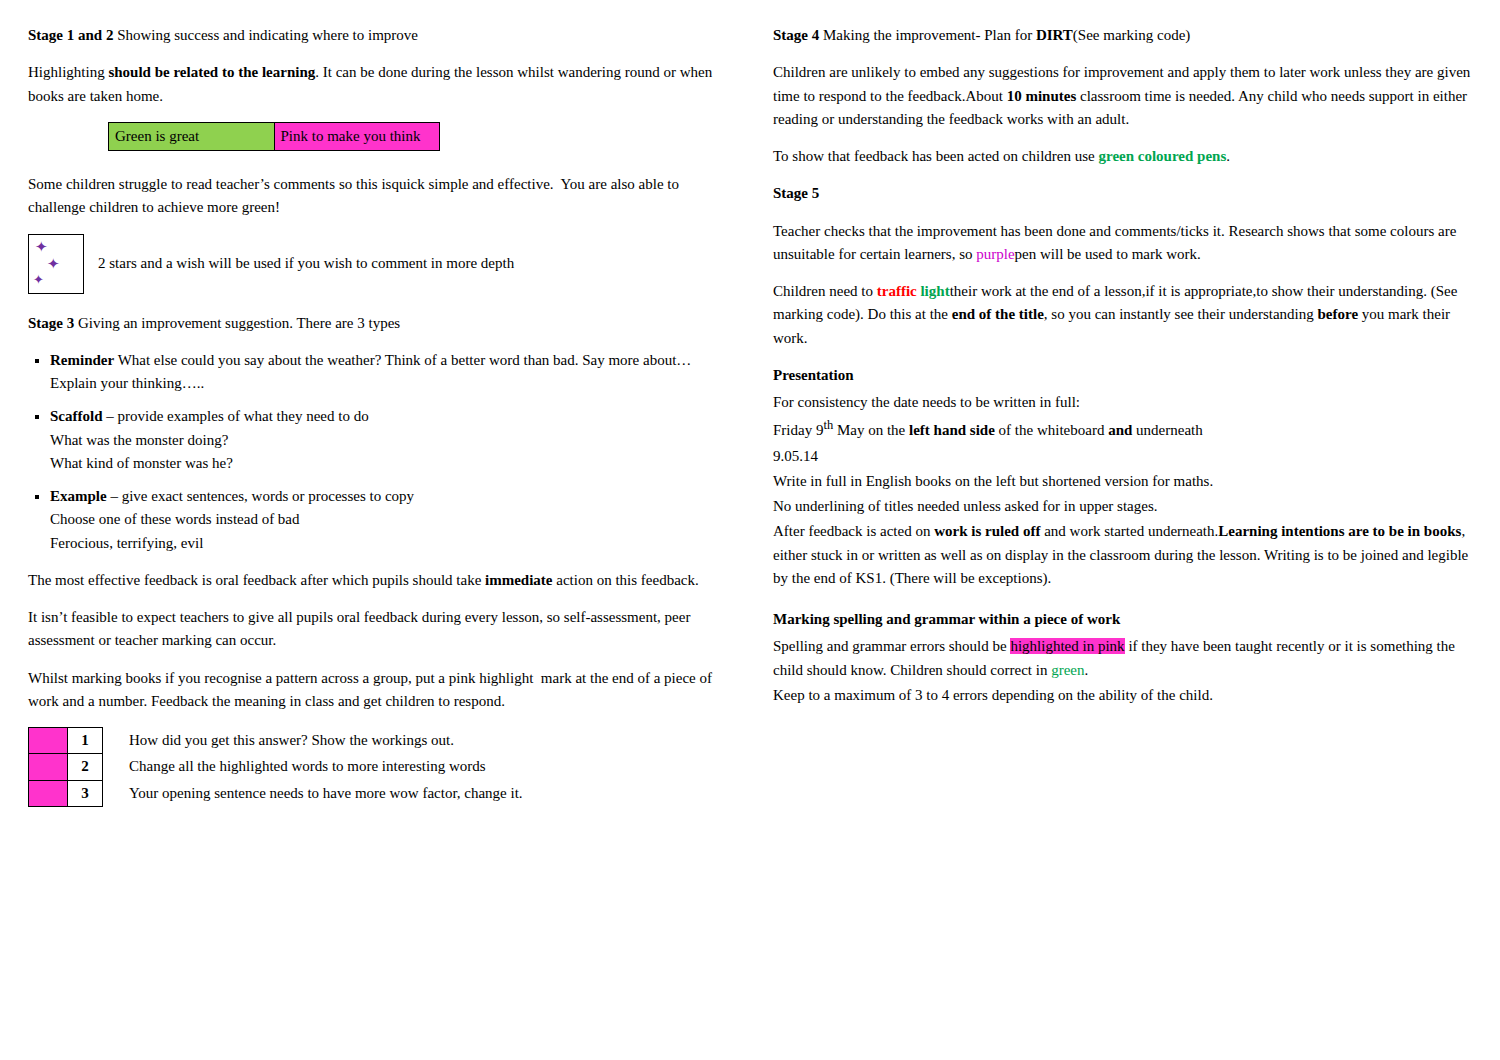Stage 1 and 2 Showing success and indicating where to improve
Highlighting should be related to the learning. It can be done during the lesson whilst wandering round or when books are taken home.
Green is great
Pink to make you think
Some children struggle to read teacher’s comments so this isquick simple and effective. You are also able to challenge children to achieve more green!
✦ ✦ ✦
2 stars and a wish will be used if you wish to comment in more depth
Stage 3 Giving an improvement suggestion. There are 3 types
Reminder What else could you say about the weather? Think of a better word than bad. Say more about… Explain your thinking…..
Scaffold – provide examples of what they need to do
What was the monster doing?
What kind of monster was he?
Example – give exact sentences, words or processes to copy
Choose one of these words instead of bad
Ferocious, terrifying, evil
The most effective feedback is oral feedback after which pupils should take immediate action on this feedback.
It isn’t feasible to expect teachers to give all pupils oral feedback during every lesson, so self-assessment, peer assessment or teacher marking can occur.
Whilst marking books if you recognise a pattern across a group, put a pink highlight mark at the end of a piece of work and a number. Feedback the meaning in class and get children to respond.
| | 1 | How did you get this answer? Show the workings out. |
| | 2 | Change all the highlighted words to more interesting words |
| | 3 | Your opening sentence needs to have more wow factor, change it. |
Stage 4 Making the improvement- Plan for DIRT(See marking code)
Children are unlikely to embed any suggestions for improvement and apply them to later work unless they are given time to respond to the feedback.About 10 minutes classroom time is needed. Any child who needs support in either reading or understanding the feedback works with an adult.
To show that feedback has been acted on children use green coloured pens.
Stage 5
Teacher checks that the improvement has been done and comments/ticks it. Research shows that some colours are unsuitable for certain learners, so purplepen will be used to mark work.
Children need to traffic lighttheir work at the end of a lesson,if it is appropriate,to show their understanding. (See marking code). Do this at the end of the title, so you can instantly see their understanding before you mark their work.
Presentation
For consistency the date needs to be written in full:
Friday 9th May on the left hand side of the whiteboard and underneath
9.05.14
Write in full in English books on the left but shortened version for maths.
No underlining of titles needed unless asked for in upper stages.
After feedback is acted on work is ruled off and work started underneath.Learning intentions are to be in books, either stuck in or written as well as on display in the classroom during the lesson. Writing is to be joined and legible by the end of KS1. (There will be exceptions).
Marking spelling and grammar within a piece of work
Spelling and grammar errors should be highlighted in pink if they have been taught recently or it is something the child should know. Children should correct in green.
Keep to a maximum of 3 to 4 errors depending on the ability of the child.